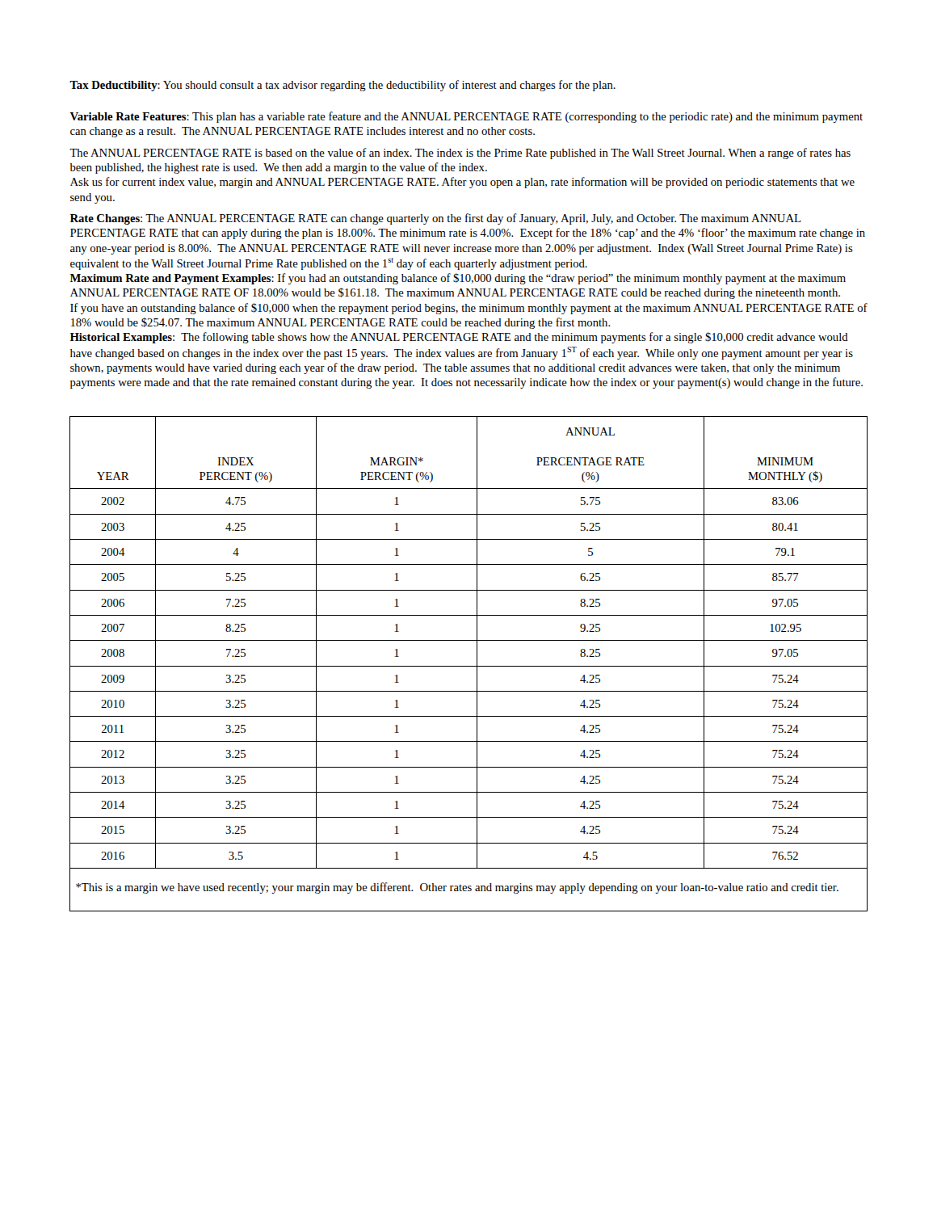Tax Deductibility: You should consult a tax advisor regarding the deductibility of interest and charges for the plan.
Variable Rate Features: This plan has a variable rate feature and the ANNUAL PERCENTAGE RATE (corresponding to the periodic rate) and the minimum payment can change as a result. The ANNUAL PERCENTAGE RATE includes interest and no other costs.
The ANNUAL PERCENTAGE RATE is based on the value of an index. The index is the Prime Rate published in The Wall Street Journal. When a range of rates has been published, the highest rate is used. We then add a margin to the value of the index.
Ask us for current index value, margin and ANNUAL PERCENTAGE RATE. After you open a plan, rate information will be provided on periodic statements that we send you.
Rate Changes: The ANNUAL PERCENTAGE RATE can change quarterly on the first day of January, April, July, and October. The maximum ANNUAL PERCENTAGE RATE that can apply during the plan is 18.00%. The minimum rate is 4.00%. Except for the 18% ‘cap’ and the 4% ‘floor’ the maximum rate change in any one-year period is 8.00%. The ANNUAL PERCENTAGE RATE will never increase more than 2.00% per adjustment. Index (Wall Street Journal Prime Rate) is equivalent to the Wall Street Journal Prime Rate published on the 1st day of each quarterly adjustment period.
Maximum Rate and Payment Examples: If you had an outstanding balance of $10,000 during the “draw period” the minimum monthly payment at the maximum ANNUAL PERCENTAGE RATE OF 18.00% would be $161.18. The maximum ANNUAL PERCENTAGE RATE could be reached during the nineteenth month.
If you have an outstanding balance of $10,000 when the repayment period begins, the minimum monthly payment at the maximum ANNUAL PERCENTAGE RATE of 18% would be $254.07. The maximum ANNUAL PERCENTAGE RATE could be reached during the first month.
Historical Examples: The following table shows how the ANNUAL PERCENTAGE RATE and the minimum payments for a single $10,000 credit advance would have changed based on changes in the index over the past 15 years. The index values are from January 1ST of each year. While only one payment amount per year is shown, payments would have varied during each year of the draw period. The table assumes that no additional credit advances were taken, that only the minimum payments were made and that the rate remained constant during the year. It does not necessarily indicate how the index or your payment(s) would change in the future.
| YEAR | INDEX PERCENT (%) | MARGIN* PERCENT (%) | ANNUAL PERCENTAGE RATE (%) | MINIMUM MONTHLY ($) |
| --- | --- | --- | --- | --- |
| 2002 | 4.75 | 1 | 5.75 | 83.06 |
| 2003 | 4.25 | 1 | 5.25 | 80.41 |
| 2004 | 4 | 1 | 5 | 79.1 |
| 2005 | 5.25 | 1 | 6.25 | 85.77 |
| 2006 | 7.25 | 1 | 8.25 | 97.05 |
| 2007 | 8.25 | 1 | 9.25 | 102.95 |
| 2008 | 7.25 | 1 | 8.25 | 97.05 |
| 2009 | 3.25 | 1 | 4.25 | 75.24 |
| 2010 | 3.25 | 1 | 4.25 | 75.24 |
| 2011 | 3.25 | 1 | 4.25 | 75.24 |
| 2012 | 3.25 | 1 | 4.25 | 75.24 |
| 2013 | 3.25 | 1 | 4.25 | 75.24 |
| 2014 | 3.25 | 1 | 4.25 | 75.24 |
| 2015 | 3.25 | 1 | 4.25 | 75.24 |
| 2016 | 3.5 | 1 | 4.5 | 76.52 |
| *This is a margin we have used recently; your margin may be different. Other rates and margins may apply depending on your loan-to-value ratio and credit tier. |